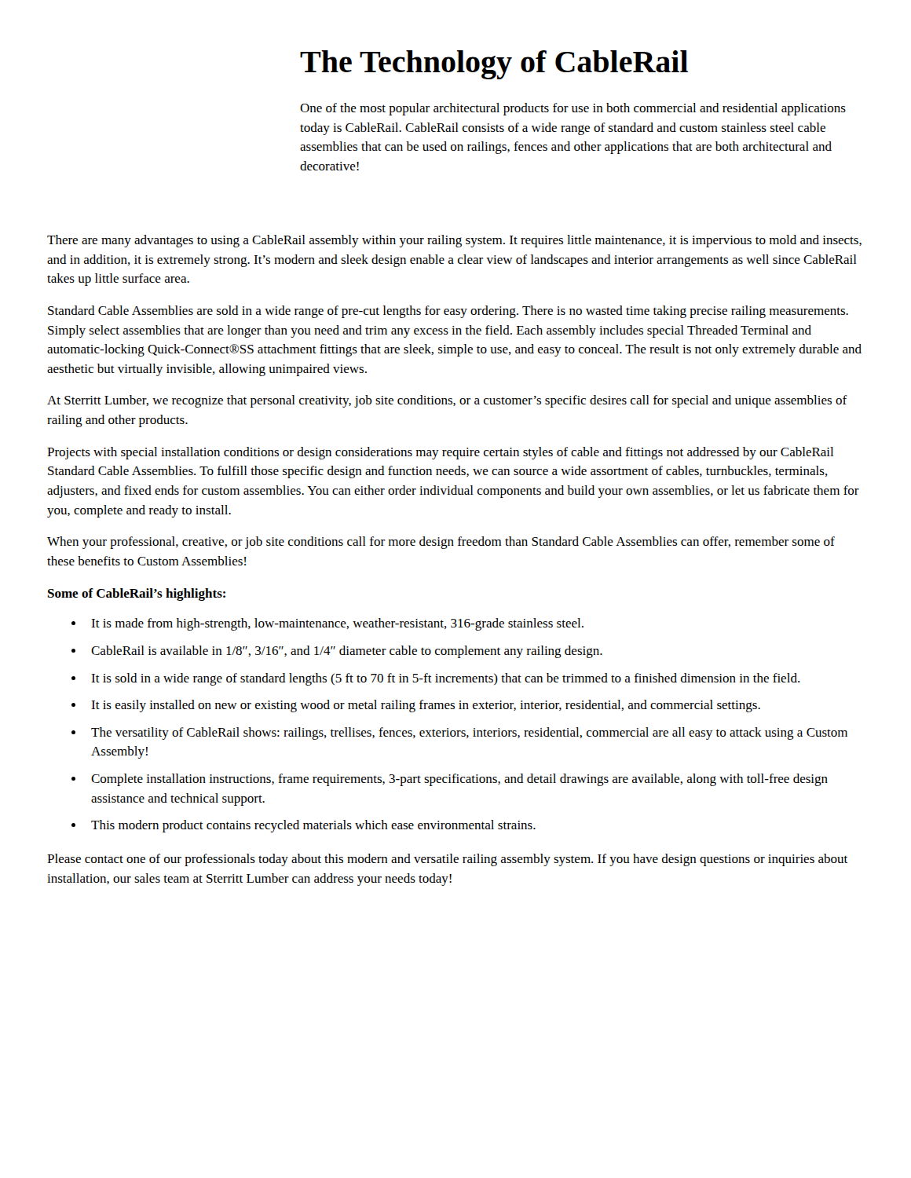The Technology of CableRail
One of the most popular architectural products for use in both commercial and residential applications today is CableRail. CableRail consists of a wide range of standard and custom stainless steel cable assemblies that can be used on railings, fences and other applications that are both architectural and decorative!
There are many advantages to using a CableRail assembly within your railing system. It requires little maintenance, it is impervious to mold and insects, and in addition, it is extremely strong. It’s modern and sleek design enable a clear view of landscapes and interior arrangements as well since CableRail takes up little surface area.
Standard Cable Assemblies are sold in a wide range of pre-cut lengths for easy ordering. There is no wasted time taking precise railing measurements. Simply select assemblies that are longer than you need and trim any excess in the field. Each assembly includes special Threaded Terminal and automatic-locking Quick-Connect®SS attachment fittings that are sleek, simple to use, and easy to conceal. The result is not only extremely durable and aesthetic but virtually invisible, allowing unimpaired views.
At Sterritt Lumber, we recognize that personal creativity, job site conditions, or a customer’s specific desires call for special and unique assemblies of railing and other products.
Projects with special installation conditions or design considerations may require certain styles of cable and fittings not addressed by our CableRail Standard Cable Assemblies. To fulfill those specific design and function needs, we can source a wide assortment of cables, turnbuckles, terminals, adjusters, and fixed ends for custom assemblies. You can either order individual components and build your own assemblies, or let us fabricate them for you, complete and ready to install.
When your professional, creative, or job site conditions call for more design freedom than Standard Cable Assemblies can offer, remember some of these benefits to Custom Assemblies!
Some of CableRail’s highlights:
It is made from high-strength, low-maintenance, weather-resistant, 316-grade stainless steel.
CableRail is available in 1/8″, 3/16″, and 1/4″ diameter cable to complement any railing design.
It is sold in a wide range of standard lengths (5 ft to 70 ft in 5-ft increments) that can be trimmed to a finished dimension in the field.
It is easily installed on new or existing wood or metal railing frames in exterior, interior, residential, and commercial settings.
The versatility of CableRail shows: railings, trellises, fences, exteriors, interiors, residential, commercial are all easy to attack using a Custom Assembly!
Complete installation instructions, frame requirements, 3-part specifications, and detail drawings are available, along with toll-free design assistance and technical support.
This modern product contains recycled materials which ease environmental strains.
Please contact one of our professionals today about this modern and versatile railing assembly system. If you have design questions or inquiries about installation, our sales team at Sterritt Lumber can address your needs today!